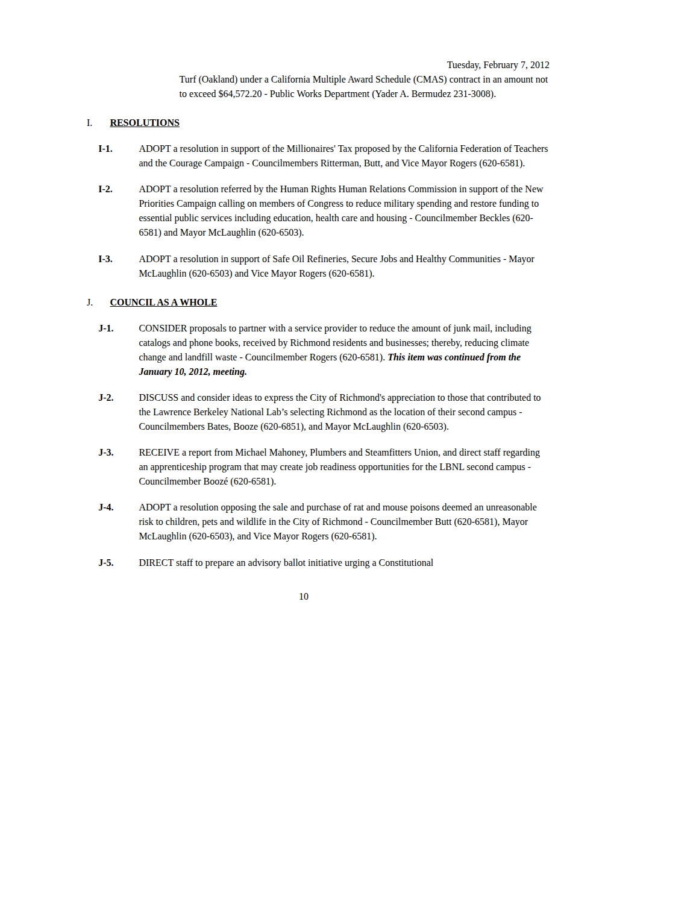Tuesday, February 7, 2012
Turf (Oakland) under a California Multiple Award Schedule (CMAS) contract in an amount not to exceed $64,572.20 - Public Works Department (Yader A. Bermudez 231-3008).
I. RESOLUTIONS
I-1. ADOPT a resolution in support of the Millionaires' Tax proposed by the California Federation of Teachers and the Courage Campaign - Councilmembers Ritterman, Butt, and Vice Mayor Rogers (620-6581).
I-2. ADOPT a resolution referred by the Human Rights Human Relations Commission in support of the New Priorities Campaign calling on members of Congress to reduce military spending and restore funding to essential public services including education, health care and housing - Councilmember Beckles (620-6581) and Mayor McLaughlin (620-6503).
I-3. ADOPT a resolution in support of Safe Oil Refineries, Secure Jobs and Healthy Communities - Mayor McLaughlin (620-6503) and Vice Mayor Rogers (620-6581).
J. COUNCIL AS A WHOLE
J-1. CONSIDER proposals to partner with a service provider to reduce the amount of junk mail, including catalogs and phone books, received by Richmond residents and businesses; thereby, reducing climate change and landfill waste - Councilmember Rogers (620-6581). This item was continued from the January 10, 2012, meeting.
J-2. DISCUSS and consider ideas to express the City of Richmond's appreciation to those that contributed to the Lawrence Berkeley National Lab’s selecting Richmond as the location of their second campus - Councilmembers Bates, Booze (620-6851), and Mayor McLaughlin (620-6503).
J-3. RECEIVE a report from Michael Mahoney, Plumbers and Steamfitters Union, and direct staff regarding an apprenticeship program that may create job readiness opportunities for the LBNL second campus - Councilmember Boozé (620-6581).
J-4. ADOPT a resolution opposing the sale and purchase of rat and mouse poisons deemed an unreasonable risk to children, pets and wildlife in the City of Richmond - Councilmember Butt (620-6581), Mayor McLaughlin (620-6503), and Vice Mayor Rogers (620-6581).
J-5. DIRECT staff to prepare an advisory ballot initiative urging a Constitutional
10